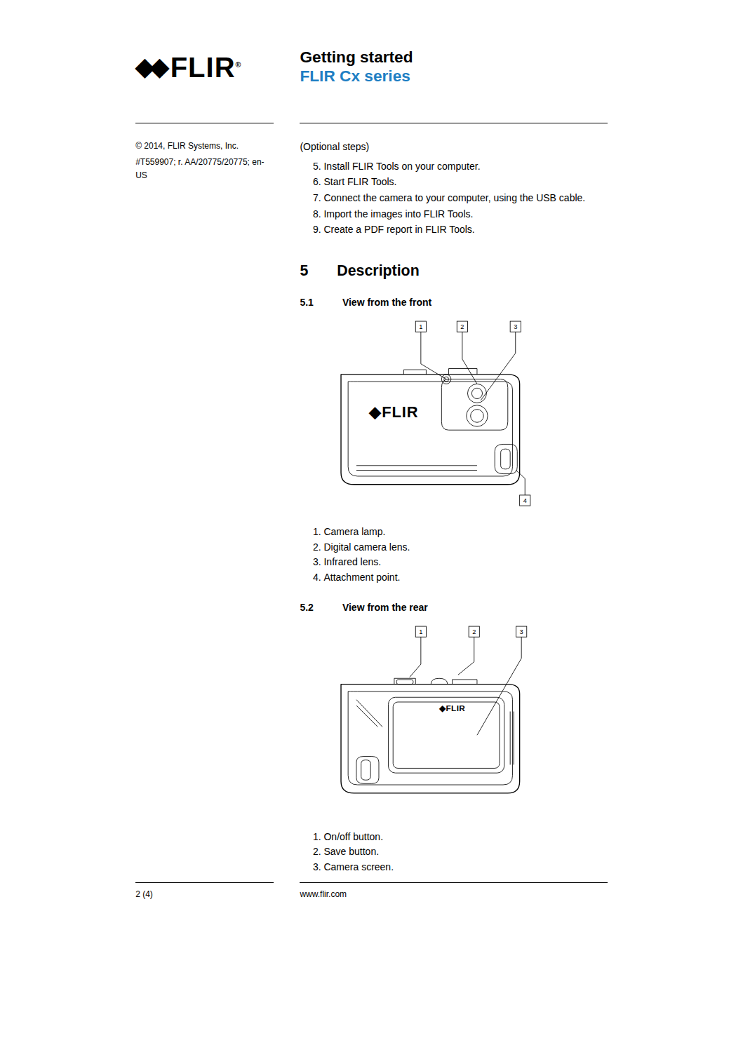◆◆ FLIR®
Getting started
FLIR Cx series
© 2014, FLIR Systems, Inc.
#T559907; r. AA/20775/20775; en-US
(Optional steps)
Install FLIR Tools on your computer.
Start FLIR Tools.
Connect the camera to your computer, using the USB cable.
Import the images into FLIR Tools.
Create a PDF report in FLIR Tools.
5 Description
5.1 View from the front
1 2 3 4 ◆FLIR
Camera lamp.
Digital camera lens.
Infrared lens.
Attachment point.
5.2 View from the rear
1 2 3 ◆FLIR
On/off button.
Save button.
Camera screen.
2 (4)
www.flir.com